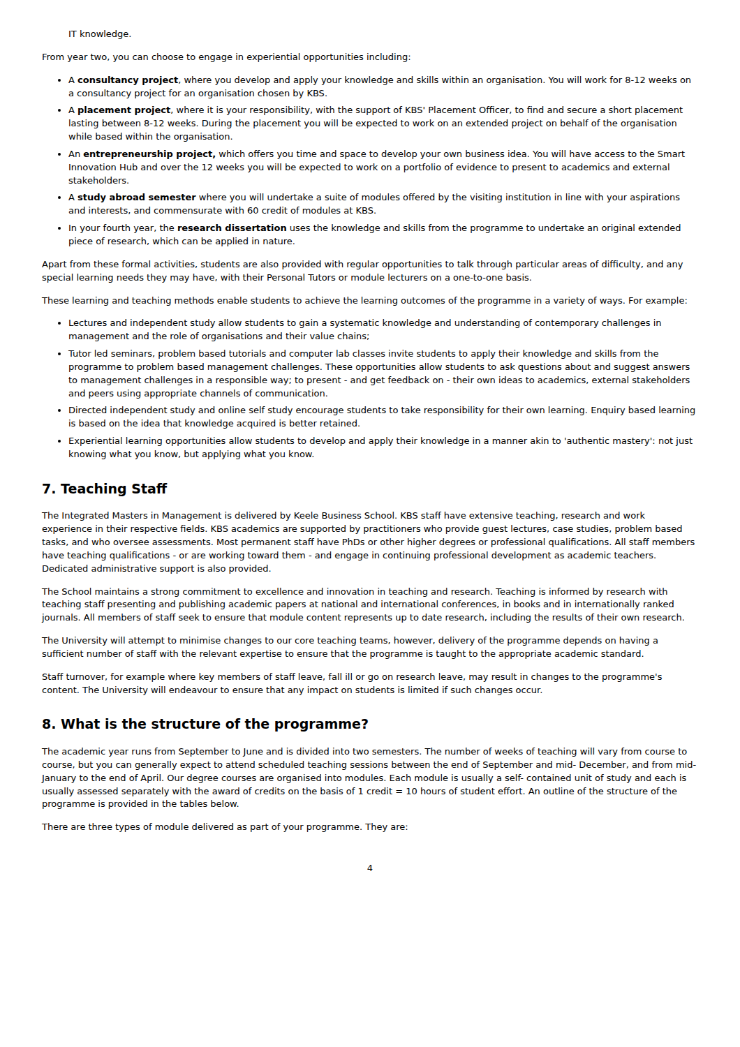IT knowledge.
From year two, you can choose to engage in experiential opportunities including:
A consultancy project, where you develop and apply your knowledge and skills within an organisation. You will work for 8-12 weeks on a consultancy project for an organisation chosen by KBS.
A placement project, where it is your responsibility, with the support of KBS' Placement Officer, to find and secure a short placement lasting between 8-12 weeks. During the placement you will be expected to work on an extended project on behalf of the organisation while based within the organisation.
An entrepreneurship project, which offers you time and space to develop your own business idea. You will have access to the Smart Innovation Hub and over the 12 weeks you will be expected to work on a portfolio of evidence to present to academics and external stakeholders.
A study abroad semester where you will undertake a suite of modules offered by the visiting institution in line with your aspirations and interests, and commensurate with 60 credit of modules at KBS.
In your fourth year, the research dissertation uses the knowledge and skills from the programme to undertake an original extended piece of research, which can be applied in nature.
Apart from these formal activities, students are also provided with regular opportunities to talk through particular areas of difficulty, and any special learning needs they may have, with their Personal Tutors or module lecturers on a one-to-one basis.
These learning and teaching methods enable students to achieve the learning outcomes of the programme in a variety of ways. For example:
Lectures and independent study allow students to gain a systematic knowledge and understanding of contemporary challenges in management and the role of organisations and their value chains;
Tutor led seminars, problem based tutorials and computer lab classes invite students to apply their knowledge and skills from the programme to problem based management challenges. These opportunities allow students to ask questions about and suggest answers to management challenges in a responsible way; to present - and get feedback on - their own ideas to academics, external stakeholders and peers using appropriate channels of communication.
Directed independent study and online self study encourage students to take responsibility for their own learning. Enquiry based learning is based on the idea that knowledge acquired is better retained.
Experiential learning opportunities allow students to develop and apply their knowledge in a manner akin to 'authentic mastery': not just knowing what you know, but applying what you know.
7. Teaching Staff
The Integrated Masters in Management is delivered by Keele Business School. KBS staff have extensive teaching, research and work experience in their respective fields. KBS academics are supported by practitioners who provide guest lectures, case studies, problem based tasks, and who oversee assessments. Most permanent staff have PhDs or other higher degrees or professional qualifications. All staff members have teaching qualifications - or are working toward them - and engage in continuing professional development as academic teachers. Dedicated administrative support is also provided.
The School maintains a strong commitment to excellence and innovation in teaching and research. Teaching is informed by research with teaching staff presenting and publishing academic papers at national and international conferences, in books and in internationally ranked journals. All members of staff seek to ensure that module content represents up to date research, including the results of their own research.
The University will attempt to minimise changes to our core teaching teams, however, delivery of the programme depends on having a sufficient number of staff with the relevant expertise to ensure that the programme is taught to the appropriate academic standard.
Staff turnover, for example where key members of staff leave, fall ill or go on research leave, may result in changes to the programme's content. The University will endeavour to ensure that any impact on students is limited if such changes occur.
8. What is the structure of the programme?
The academic year runs from September to June and is divided into two semesters. The number of weeks of teaching will vary from course to course, but you can generally expect to attend scheduled teaching sessions between the end of September and mid- December, and from mid-January to the end of April. Our degree courses are organised into modules. Each module is usually a self- contained unit of study and each is usually assessed separately with the award of credits on the basis of 1 credit = 10 hours of student effort. An outline of the structure of the programme is provided in the tables below.
There are three types of module delivered as part of your programme. They are:
4